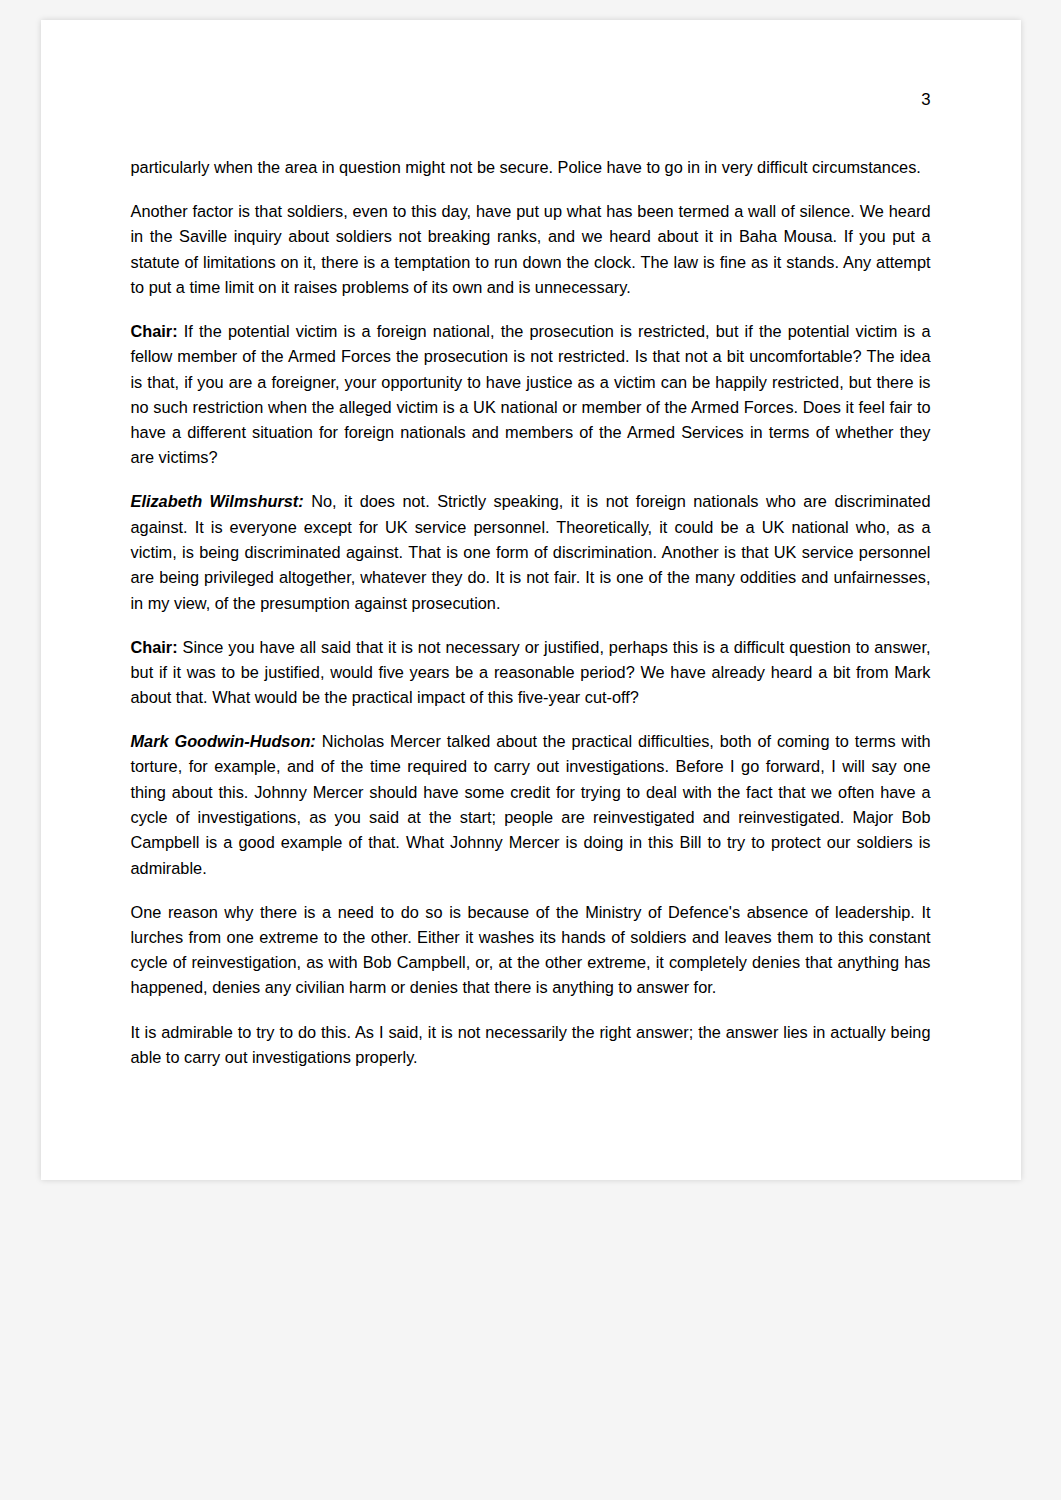3
particularly when the area in question might not be secure. Police have to go in in very difficult circumstances.
Another factor is that soldiers, even to this day, have put up what has been termed a wall of silence. We heard in the Saville inquiry about soldiers not breaking ranks, and we heard about it in Baha Mousa. If you put a statute of limitations on it, there is a temptation to run down the clock. The law is fine as it stands. Any attempt to put a time limit on it raises problems of its own and is unnecessary.
Chair: If the potential victim is a foreign national, the prosecution is restricted, but if the potential victim is a fellow member of the Armed Forces the prosecution is not restricted. Is that not a bit uncomfortable? The idea is that, if you are a foreigner, your opportunity to have justice as a victim can be happily restricted, but there is no such restriction when the alleged victim is a UK national or member of the Armed Forces. Does it feel fair to have a different situation for foreign nationals and members of the Armed Services in terms of whether they are victims?
Elizabeth Wilmshurst: No, it does not. Strictly speaking, it is not foreign nationals who are discriminated against. It is everyone except for UK service personnel. Theoretically, it could be a UK national who, as a victim, is being discriminated against. That is one form of discrimination. Another is that UK service personnel are being privileged altogether, whatever they do. It is not fair. It is one of the many oddities and unfairnesses, in my view, of the presumption against prosecution.
Chair: Since you have all said that it is not necessary or justified, perhaps this is a difficult question to answer, but if it was to be justified, would five years be a reasonable period? We have already heard a bit from Mark about that. What would be the practical impact of this five-year cut-off?
Mark Goodwin-Hudson: Nicholas Mercer talked about the practical difficulties, both of coming to terms with torture, for example, and of the time required to carry out investigations. Before I go forward, I will say one thing about this. Johnny Mercer should have some credit for trying to deal with the fact that we often have a cycle of investigations, as you said at the start; people are reinvestigated and reinvestigated. Major Bob Campbell is a good example of that. What Johnny Mercer is doing in this Bill to try to protect our soldiers is admirable.
One reason why there is a need to do so is because of the Ministry of Defence's absence of leadership. It lurches from one extreme to the other. Either it washes its hands of soldiers and leaves them to this constant cycle of reinvestigation, as with Bob Campbell, or, at the other extreme, it completely denies that anything has happened, denies any civilian harm or denies that there is anything to answer for.
It is admirable to try to do this. As I said, it is not necessarily the right answer; the answer lies in actually being able to carry out investigations properly.